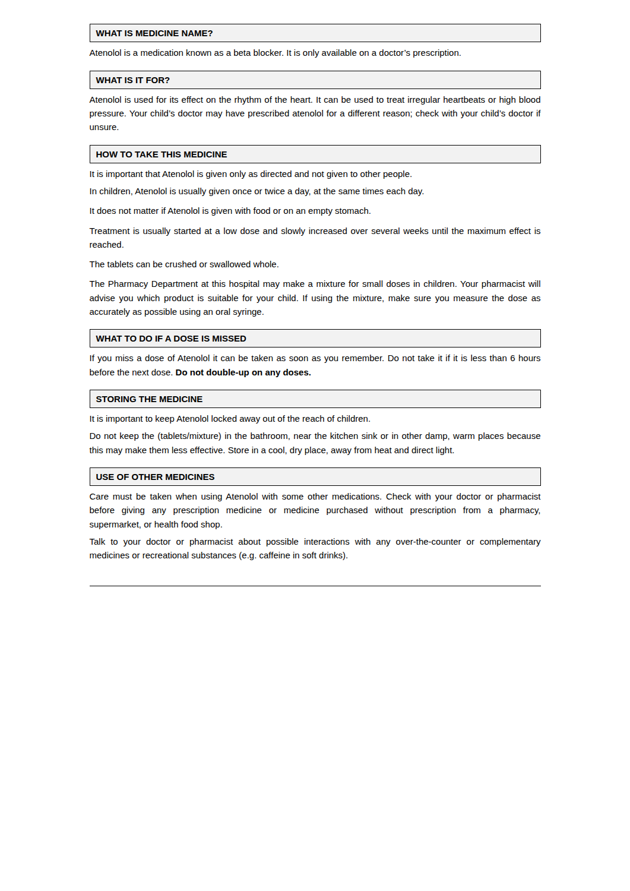What is Medicine Name?
Atenolol is a medication known as a beta blocker. It is only available on a doctor’s prescription.
What is it for?
Atenolol is used for its effect on the rhythm of the heart. It can be used to treat irregular heartbeats or high blood pressure. Your child’s doctor may have prescribed atenolol for a different reason; check with your child’s doctor if unsure.
How to take this medicine
It is important that Atenolol is given only as directed and not given to other people.
In children, Atenolol is usually given once or twice a day, at the same times each day.
It does not matter if Atenolol is given with food or on an empty stomach.
Treatment is usually started at a low dose and slowly increased over several weeks until the maximum effect is reached.
The tablets can be crushed or swallowed whole.
The Pharmacy Department at this hospital may make a mixture for small doses in children. Your pharmacist will advise you which product is suitable for your child. If using the mixture, make sure you measure the dose as accurately as possible using an oral syringe.
What to do if a dose is missed
If you miss a dose of Atenolol it can be taken as soon as you remember. Do not take it if it is less than 6 hours before the next dose. Do not double-up on any doses.
Storing the medicine
It is important to keep Atenolol locked away out of the reach of children.
Do not keep the (tablets/mixture) in the bathroom, near the kitchen sink or in other damp, warm places because this may make them less effective. Store in a cool, dry place, away from heat and direct light.
Use of other medicines
Care must be taken when using Atenolol with some other medications. Check with your doctor or pharmacist before giving any prescription medicine or medicine purchased without prescription from a pharmacy, supermarket, or health food shop.
Talk to your doctor or pharmacist about possible interactions with any over-the-counter or complementary medicines or recreational substances (e.g. caffeine in soft drinks).